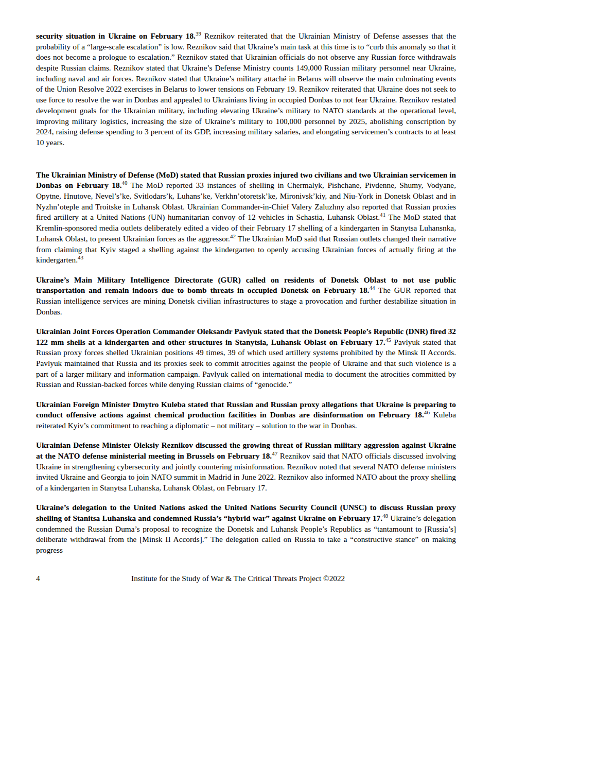security situation in Ukraine on February 18.39 Reznikov reiterated that the Ukrainian Ministry of Defense assesses that the probability of a “large-scale escalation” is low. Reznikov said that Ukraine’s main task at this time is to “curb this anomaly so that it does not become a prologue to escalation.” Reznikov stated that Ukrainian officials do not observe any Russian force withdrawals despite Russian claims. Reznikov stated that Ukraine’s Defense Ministry counts 149,000 Russian military personnel near Ukraine, including naval and air forces. Reznikov stated that Ukraine’s military attaché in Belarus will observe the main culminating events of the Union Resolve 2022 exercises in Belarus to lower tensions on February 19. Reznikov reiterated that Ukraine does not seek to use force to resolve the war in Donbas and appealed to Ukrainians living in occupied Donbas to not fear Ukraine. Reznikov restated development goals for the Ukrainian military, including elevating Ukraine’s military to NATO standards at the operational level, improving military logistics, increasing the size of Ukraine’s military to 100,000 personnel by 2025, abolishing conscription by 2024, raising defense spending to 3 percent of its GDP, increasing military salaries, and elongating servicemen’s contracts to at least 10 years.
The Ukrainian Ministry of Defense (MoD) stated that Russian proxies injured two civilians and two Ukrainian servicemen in Donbas on February 18.40 The MoD reported 33 instances of shelling in Chermalyk, Pishchane, Pivdenne, Shumy, Vodyane, Opytne, Hnutove, Nevel’s’ke, Svitlodars’k, Luhans’ke, Verkhn’otoretsk’ke, Mironivsk’kiy, and Niu-York in Donetsk Oblast and in Nyzhn’oteple and Troitske in Luhansk Oblast. Ukrainian Commander-in-Chief Valery Zaluzhny also reported that Russian proxies fired artillery at a United Nations (UN) humanitarian convoy of 12 vehicles in Schastia, Luhansk Oblast.41 The MoD stated that Kremlin-sponsored media outlets deliberately edited a video of their February 17 shelling of a kindergarten in Stanytsa Luhansnka, Luhansk Oblast, to present Ukrainian forces as the aggressor.42 The Ukrainian MoD said that Russian outlets changed their narrative from claiming that Kyiv staged a shelling against the kindergarten to openly accusing Ukrainian forces of actually firing at the kindergarten.43
Ukraine’s Main Military Intelligence Directorate (GUR) called on residents of Donetsk Oblast to not use public transportation and remain indoors due to bomb threats in occupied Donetsk on February 18.44 The GUR reported that Russian intelligence services are mining Donetsk civilian infrastructures to stage a provocation and further destabilize situation in Donbas.
Ukrainian Joint Forces Operation Commander Oleksandr Pavlyuk stated that the Donetsk People’s Republic (DNR) fired 32 122 mm shells at a kindergarten and other structures in Stanytsia, Luhansk Oblast on February 17.45 Pavlyuk stated that Russian proxy forces shelled Ukrainian positions 49 times, 39 of which used artillery systems prohibited by the Minsk II Accords. Pavlyuk maintained that Russia and its proxies seek to commit atrocities against the people of Ukraine and that such violence is a part of a larger military and information campaign. Pavlyuk called on international media to document the atrocities committed by Russian and Russian-backed forces while denying Russian claims of “genocide.”
Ukrainian Foreign Minister Dmytro Kuleba stated that Russian and Russian proxy allegations that Ukraine is preparing to conduct offensive actions against chemical production facilities in Donbas are disinformation on February 18.46 Kuleba reiterated Kyiv’s commitment to reaching a diplomatic – not military – solution to the war in Donbas.
Ukrainian Defense Minister Oleksiy Reznikov discussed the growing threat of Russian military aggression against Ukraine at the NATO defense ministerial meeting in Brussels on February 18.47 Reznikov said that NATO officials discussed involving Ukraine in strengthening cybersecurity and jointly countering misinformation. Reznikov noted that several NATO defense ministers invited Ukraine and Georgia to join NATO summit in Madrid in June 2022. Reznikov also informed NATO about the proxy shelling of a kindergarten in Stanytsa Luhanska, Luhansk Oblast, on February 17.
Ukraine’s delegation to the United Nations asked the United Nations Security Council (UNSC) to discuss Russian proxy shelling of Stanitsa Luhanska and condemned Russia’s “hybrid war” against Ukraine on February 17.48 Ukraine’s delegation condemned the Russian Duma’s proposal to recognize the Donetsk and Luhansk People’s Republics as “tantamount to [Russia’s] deliberate withdrawal from the [Minsk II Accords].” The delegation called on Russia to take a “constructive stance” on making progress
4
Institute for the Study of War & The Critical Threats Project ©2022